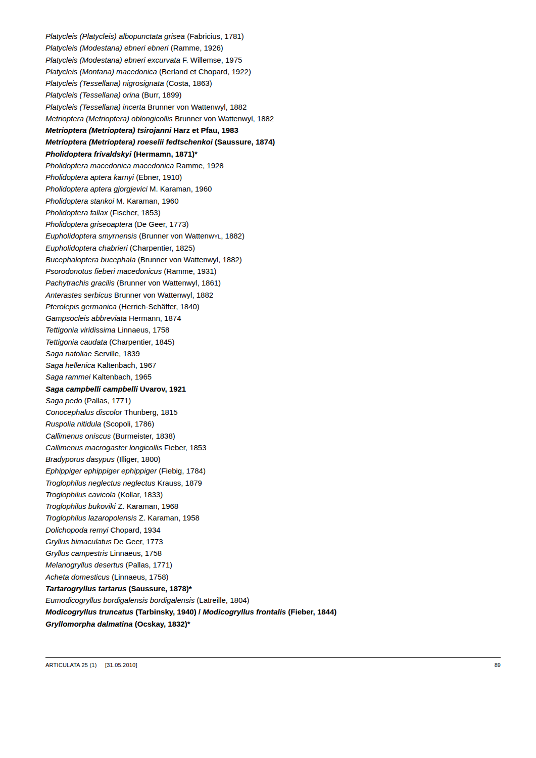Platycleis (Platycleis) albopunctata grisea (Fabricius, 1781)
Platycleis (Modestana) ebneri ebneri (Ramme, 1926)
Platycleis (Modestana) ebneri excurvata F. Willemse, 1975
Platycleis (Montana) macedonica (Berland et Chopard, 1922)
Platycleis (Tessellana) nigrosignata (Costa, 1863)
Platycleis (Tessellana) orina (Burr, 1899)
Platycleis (Tessellana) incerta Brunner von Wattenwyl, 1882
Metrioptera (Metrioptera) oblongicollis Brunner von Wattenwyl, 1882
Metrioptera (Metrioptera) tsirojanni Harz et Pfau, 1983
Metrioptera (Metrioptera) roeselii fedtschenkoi (Saussure, 1874)
Pholidoptera frivaldskyi (Hermamn, 1871)*
Pholidoptera macedonica macedonica Ramme, 1928
Pholidoptera aptera karnyi (Ebner, 1910)
Pholidoptera aptera gjorgjevici M. Karaman, 1960
Pholidoptera stankoi M. Karaman, 1960
Pholidoptera fallax (Fischer, 1853)
Pholidoptera griseoaptera (De Geer, 1773)
Eupholidoptera smyrnensis (Brunner von Wattenwyl, 1882)
Eupholidoptera chabrieri (Charpentier, 1825)
Bucephaloptera bucephala (Brunner von Wattenwyl, 1882)
Psorodonotus fieberi macedonicus (Ramme, 1931)
Pachytrachis gracilis (Brunner von Wattenwyl, 1861)
Anterastes serbicus Brunner von Wattenwyl, 1882
Pterolepis germanica (Herrich-Schäffer, 1840)
Gampsocleis abbreviata Hermann, 1874
Tettigonia viridissima Linnaeus, 1758
Tettigonia caudata (Charpentier, 1845)
Saga natoliae Serville, 1839
Saga hellenica Kaltenbach, 1967
Saga rammei Kaltenbach, 1965
Saga campbelli campbelli Uvarov, 1921
Saga pedo (Pallas, 1771)
Conocephalus discolor Thunberg, 1815
Ruspolia nitidula (Scopoli, 1786)
Callimenus oniscus (Burmeister, 1838)
Callimenus macrogaster longicollis Fieber, 1853
Bradyporus dasypus (Illiger, 1800)
Ephippiger ephippiger ephippiger (Fiebig, 1784)
Troglophilus neglectus neglectus Krauss, 1879
Troglophilus cavicola (Kollar, 1833)
Troglophilus bukoviki Z. Karaman, 1968
Troglophilus lazaropolensis Z. Karaman, 1958
Dolichopoda remyi Chopard, 1934
Gryllus bimaculatus De Geer, 1773
Gryllus campestris Linnaeus, 1758
Melanogryllus desertus (Pallas, 1771)
Acheta domesticus (Linnaeus, 1758)
Tartarogryllus tartarus (Saussure, 1878)*
Eumodicogryllus bordigalensis bordigalensis (Latreille, 1804)
Modicogryllus truncatus (Tarbinsky, 1940) / Modicogryllus frontalis (Fieber, 1844)
Gryllomorpha dalmatina (Ocskay, 1832)*
ARTICULATA 25 (1) [31.05.2010] 89